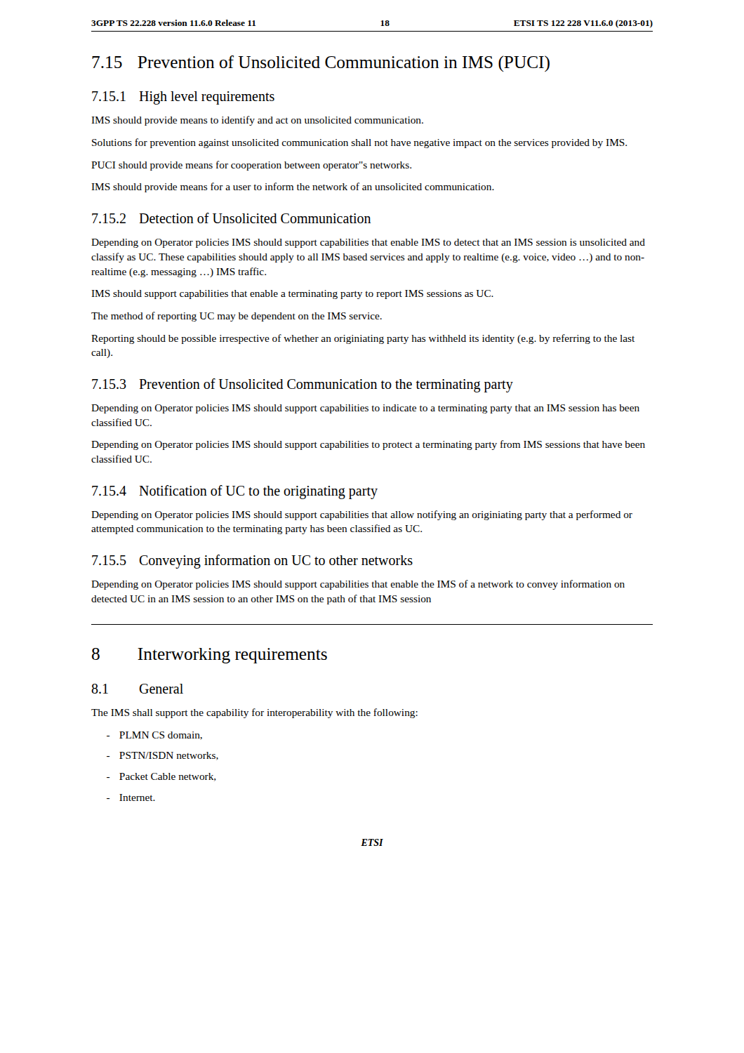3GPP TS 22.228 version 11.6.0 Release 11 18 ETSI TS 122 228 V11.6.0 (2013-01)
7.15 Prevention of Unsolicited Communication in IMS (PUCI)
7.15.1 High level requirements
IMS should provide means to identify and act on unsolicited communication.
Solutions for prevention against unsolicited communication shall not have negative impact on the services provided by IMS.
PUCI should provide means for cooperation between operator"s networks.
IMS should provide means for a user to inform the network of an unsolicited communication.
7.15.2 Detection of Unsolicited Communication
Depending on Operator policies IMS should support capabilities that enable IMS to detect that an IMS session is unsolicited and classify as UC. These capabilities should apply to all IMS based services and apply to realtime (e.g. voice, video …) and to non-realtime (e.g. messaging …) IMS traffic.
IMS should support capabilities that enable a terminating party to report IMS sessions as UC.
The method of reporting UC may be dependent on the IMS service.
Reporting should be possible irrespective of whether an originiating party has withheld its identity (e.g. by referring to the last call).
7.15.3 Prevention of Unsolicited Communication to the terminating party
Depending on Operator policies IMS should support capabilities to indicate to a terminating party that an IMS session has been classified UC.
Depending on Operator policies IMS should support capabilities to protect a terminating party from IMS sessions that have been classified UC.
7.15.4 Notification of UC to the originating party
Depending on Operator policies IMS should support capabilities that allow notifying an originiating party that a performed or attempted communication to the terminating party has been classified as UC.
7.15.5 Conveying information on UC to other networks
Depending on Operator policies IMS should support capabilities that enable the IMS of a network to convey information on detected UC in an IMS session to an other IMS on the path of that IMS session
8 Interworking requirements
8.1 General
The IMS shall support the capability for interoperability with the following:
PLMN CS domain,
PSTN/ISDN networks,
Packet Cable network,
Internet.
ETSI